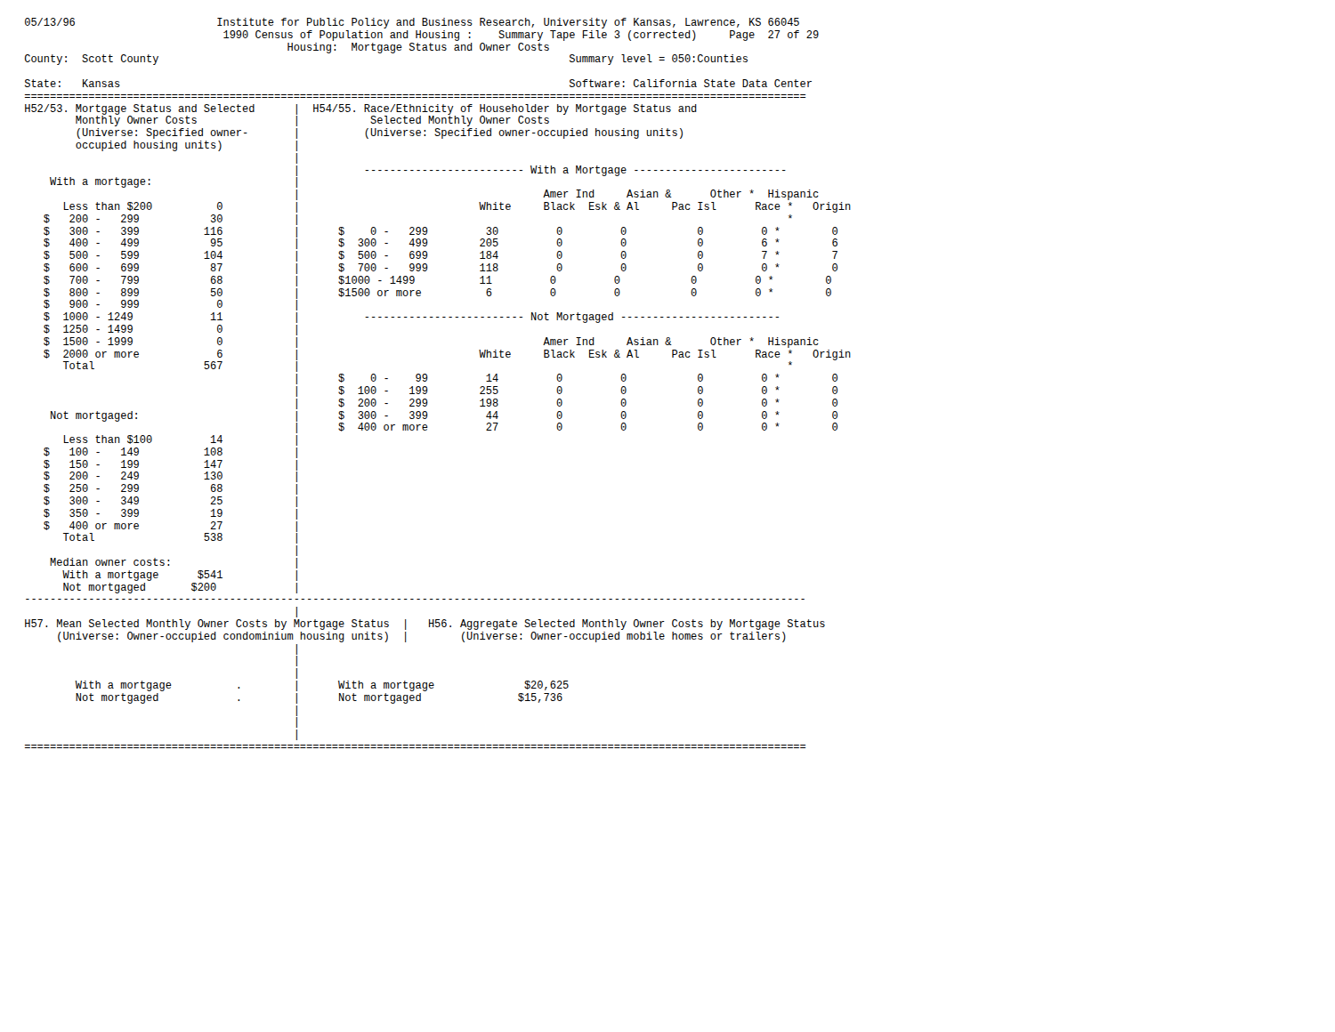05/13/96                      Institute for Public Policy and Business Research, University of Kansas, Lawrence, KS 66045
                                1990 Census of Population and Housing :    Summary Tape File 3 (corrected)     Page  27 of 29
                                          Housing:  Mortgage Status and Owner Costs
 County:  Scott County                                                                Summary level = 050:Counties

 State:   Kansas                                                                      Software: California State Data Center
 ==========================================================================================================================
 H52/53. Mortgage Status and Selected      |  H54/55. Race/Ethnicity of Householder by Mortgage Status and
         Monthly Owner Costs               |           Selected Monthly Owner Costs
         (Universe: Specified owner-       |          (Universe: Specified owner-occupied housing units)
         occupied housing units)           |
                                           |
                                           |          ------------------------- With a Mortgage ------------------------
     With a mortgage:                      |
                                           |                                      Amer Ind     Asian &      Other *  Hispanic
       Less than $200          0           |                            White     Black  Esk & Al     Pac Isl      Race *   Origin
    $   200 -   299           30           |                                                                            *
    $   300 -   399          116           |      $    0 -   299         30         0         0           0         0 *        0
    $   400 -   499           95           |      $  300 -   499        205         0         0           0         6 *        6
    $   500 -   599          104           |      $  500 -   699        184         0         0           0         7 *        7
    $   600 -   699           87           |      $  700 -   999        118         0         0           0         0 *        0
    $   700 -   799           68           |      $1000 - 1499          11         0         0           0         0 *        0
    $   800 -   899           50           |      $1500 or more          6         0         0           0         0 *        0
    $   900 -   999            0           |
    $  1000 - 1249            11           |          ------------------------- Not Mortgaged -------------------------
    $  1250 - 1499             0           |
    $  1500 - 1999             0           |                                      Amer Ind     Asian &      Other *  Hispanic
    $  2000 or more            6           |                            White     Black  Esk & Al     Pac Isl      Race *   Origin
       Total                 567           |                                                                            *
                                           |      $    0 -    99         14         0         0           0         0 *        0
                                           |      $  100 -   199        255         0         0           0         0 *        0
                                           |      $  200 -   299        198         0         0           0         0 *        0
     Not mortgaged:                        |      $  300 -   399         44         0         0           0         0 *        0
                                           |      $  400 or more         27         0         0           0         0 *        0
       Less than $100         14           |
    $   100 -   149          108           |
    $   150 -   199          147           |
    $   200 -   249          130           |
    $   250 -   299           68           |
    $   300 -   349           25           |
    $   350 -   399           19           |
    $   400 or more           27           |
       Total                 538           |
                                           |
     Median owner costs:                   |
       With a mortgage      $541           |
       Not mortgaged       $200            |
 --------------------------------------------------------------------------------------------------------------------------
                                           |
 H57. Mean Selected Monthly Owner Costs by Mortgage Status  |   H56. Aggregate Selected Monthly Owner Costs by Mortgage Status
      (Universe: Owner-occupied condominium housing units)  |        (Universe: Owner-occupied mobile homes or trailers)
                                           |
                                           |
                                           |
         With a mortgage          .        |      With a mortgage              $20,625
         Not mortgaged            .        |      Not mortgaged               $15,736
                                           |
                                           |
                                           |
 ==========================================================================================================================